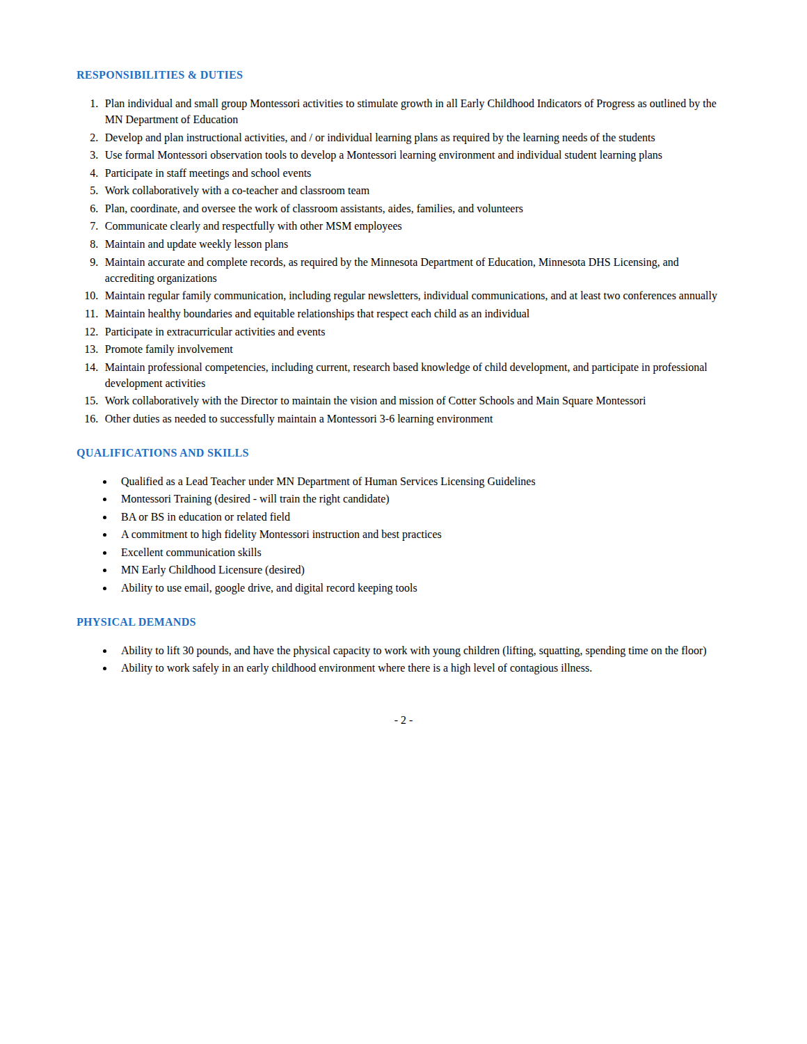RESPONSIBILITIES & DUTIES
Plan individual and small group Montessori activities to stimulate growth in all Early Childhood Indicators of Progress as outlined by the MN Department of Education
Develop and plan instructional activities, and / or individual learning plans as required by the learning needs of the students
Use formal Montessori observation tools to develop a Montessori learning environment and individual student learning plans
Participate in staff meetings and school events
Work collaboratively with a co-teacher and classroom team
Plan, coordinate, and oversee the work of classroom assistants, aides, families, and volunteers
Communicate clearly and respectfully with other MSM employees
Maintain and update weekly lesson plans
Maintain accurate and complete records, as required by the Minnesota Department of Education, Minnesota DHS Licensing, and accrediting organizations
Maintain regular family communication, including regular newsletters, individual communications, and at least two conferences annually
Maintain healthy boundaries and equitable relationships that respect each child as an individual
Participate in extracurricular activities and events
Promote family involvement
Maintain professional competencies, including current, research based knowledge of child development, and participate in professional development activities
Work collaboratively with the Director to maintain the vision and mission of Cotter Schools and Main Square Montessori
Other duties as needed to successfully maintain a Montessori 3-6 learning environment
QUALIFICATIONS AND SKILLS
Qualified as a Lead Teacher under MN Department of Human Services Licensing Guidelines
Montessori Training (desired - will train the right candidate)
BA or BS in education or related field
A commitment to high fidelity Montessori instruction and best practices
Excellent communication skills
MN Early Childhood Licensure (desired)
Ability to use email, google drive, and digital record keeping tools
PHYSICAL DEMANDS
Ability to lift 30 pounds, and have the physical capacity to work with young children (lifting, squatting, spending time on the floor)
Ability to work safely in an early childhood environment where there is a high level of contagious illness.
- 2 -